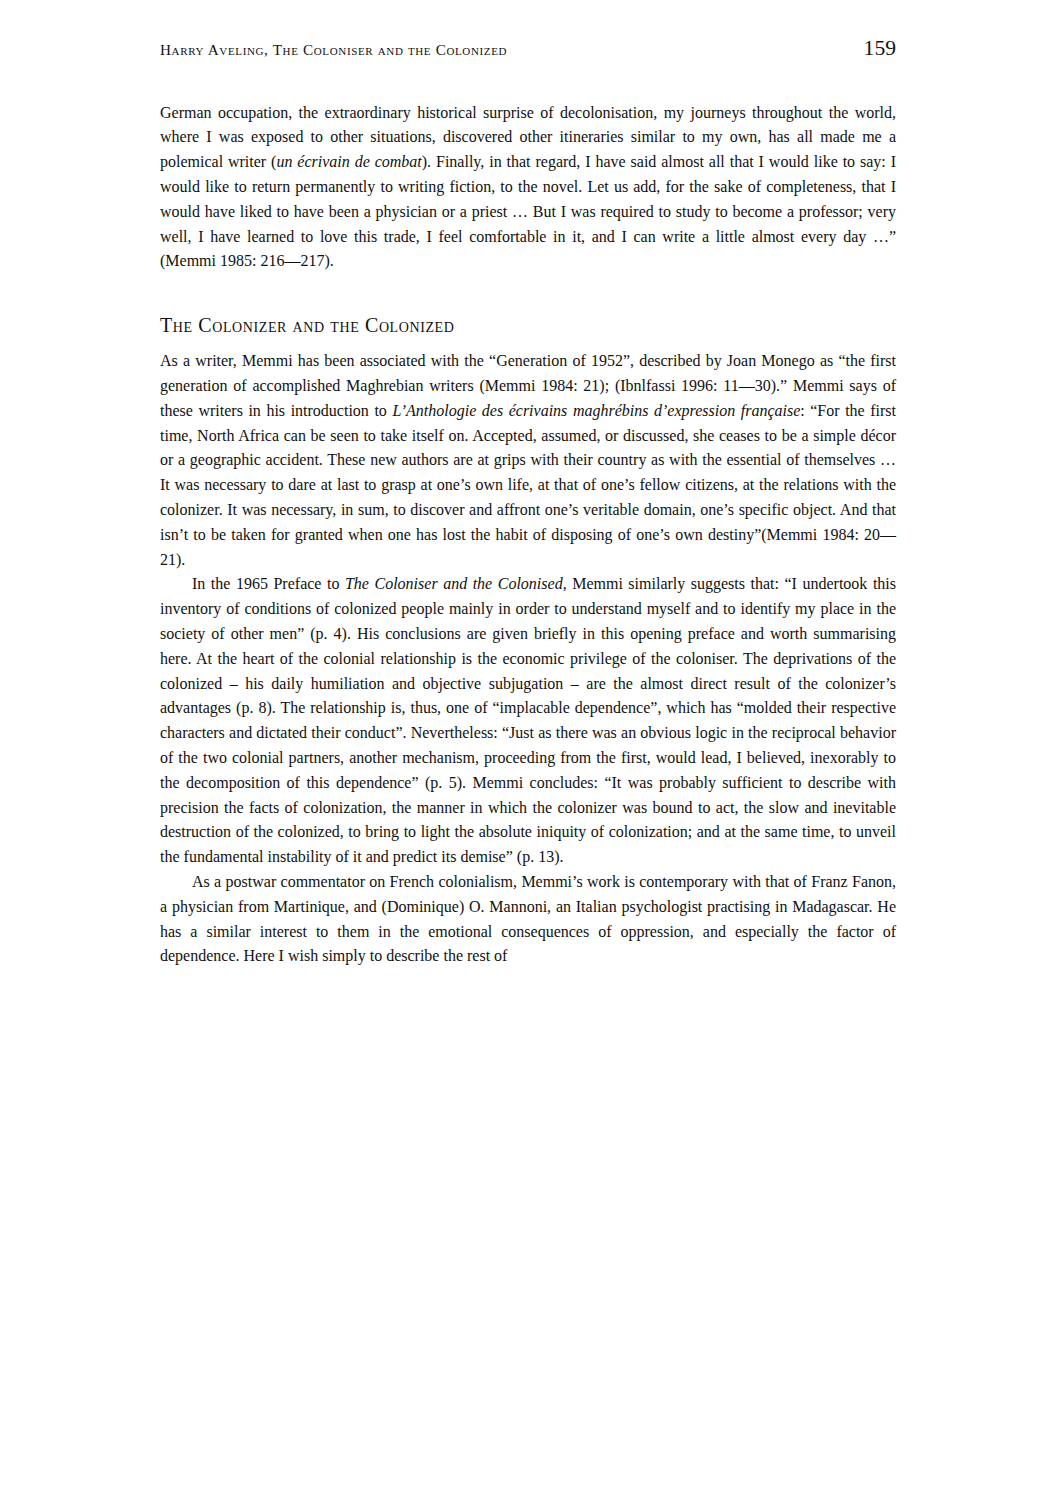Harry Aveling, The Coloniser and the Colonized 159
German occupation, the extraordinary historical surprise of decolonisation, my journeys throughout the world, where I was exposed to other situations, discovered other itineraries similar to my own, has all made me a polemical writer (un écrivain de combat). Finally, in that regard, I have said almost all that I would like to say: I would like to return permanently to writing fiction, to the novel. Let us add, for the sake of completeness, that I would have liked to have been a physician or a priest … But I was required to study to become a professor; very well, I have learned to love this trade, I feel comfortable in it, and I can write a little almost every day …” (Memmi 1985: 216—217).
The Colonizer and the Colonized
As a writer, Memmi has been associated with the “Generation of 1952”, described by Joan Monego as “the first generation of accomplished Maghrebian writers (Memmi 1984: 21); (Ibnlfassi 1996: 11—30).” Memmi says of these writers in his introduction to L’Anthologie des écrivains maghrébins d’expression française: “For the first time, North Africa can be seen to take itself on. Accepted, assumed, or discussed, she ceases to be a simple décor or a geographic accident. These new authors are at grips with their country as with the essential of themselves … It was necessary to dare at last to grasp at one’s own life, at that of one’s fellow citizens, at the relations with the colonizer. It was necessary, in sum, to discover and affront one’s veritable domain, one’s specific object. And that isn’t to be taken for granted when one has lost the habit of disposing of one’s own destiny”(Memmi 1984: 20—21).
In the 1965 Preface to The Coloniser and the Colonised, Memmi similarly suggests that: “I undertook this inventory of conditions of colonized people mainly in order to understand myself and to identify my place in the society of other men” (p. 4). His conclusions are given briefly in this opening preface and worth summarising here. At the heart of the colonial relationship is the economic privilege of the coloniser. The deprivations of the colonized – his daily humiliation and objective subjugation – are the almost direct result of the colonizer’s advantages (p. 8). The relationship is, thus, one of “implacable dependence”, which has “molded their respective characters and dictated their conduct”. Nevertheless: “Just as there was an obvious logic in the reciprocal behavior of the two colonial partners, another mechanism, proceeding from the first, would lead, I believed, inexorably to the decomposition of this dependence” (p. 5). Memmi concludes: “It was probably sufficient to describe with precision the facts of colonization, the manner in which the colonizer was bound to act, the slow and inevitable destruction of the colonized, to bring to light the absolute iniquity of colonization; and at the same time, to unveil the fundamental instability of it and predict its demise” (p. 13).
As a postwar commentator on French colonialism, Memmi’s work is contemporary with that of Franz Fanon, a physician from Martinique, and (Dominique) O. Mannoni, an Italian psychologist practising in Madagascar. He has a similar interest to them in the emotional consequences of oppression, and especially the factor of dependence. Here I wish simply to describe the rest of